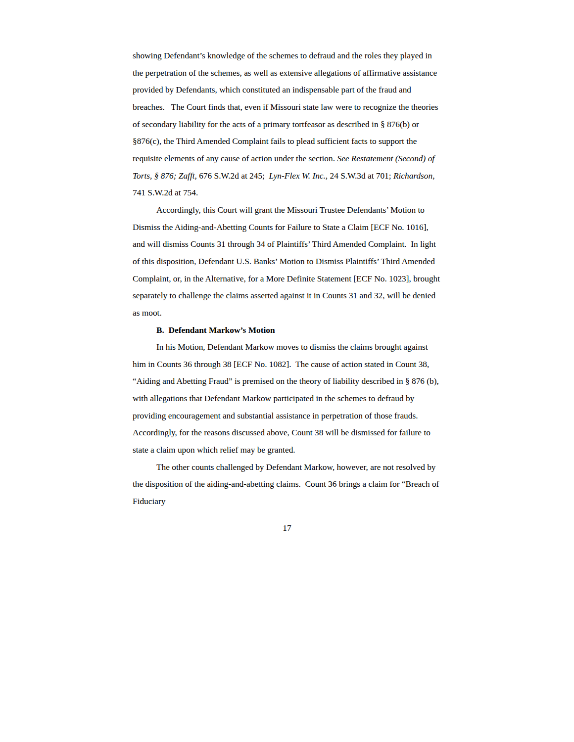showing Defendant’s knowledge of the schemes to defraud and the roles they played in the perpetration of the schemes, as well as extensive allegations of affirmative assistance provided by Defendants, which constituted an indispensable part of the fraud and breaches. The Court finds that, even if Missouri state law were to recognize the theories of secondary liability for the acts of a primary tortfeasor as described in § 876(b) or §876(c), the Third Amended Complaint fails to plead sufficient facts to support the requisite elements of any cause of action under the section. See Restatement (Second) of Torts, § 876; Zafft, 676 S.W.2d at 245; Lyn-Flex W. Inc., 24 S.W.3d at 701; Richardson, 741 S.W.2d at 754.
Accordingly, this Court will grant the Missouri Trustee Defendants’ Motion to Dismiss the Aiding-and-Abetting Counts for Failure to State a Claim [ECF No. 1016], and will dismiss Counts 31 through 34 of Plaintiffs’ Third Amended Complaint. In light of this disposition, Defendant U.S. Banks’ Motion to Dismiss Plaintiffs’ Third Amended Complaint, or, in the Alternative, for a More Definite Statement [ECF No. 1023], brought separately to challenge the claims asserted against it in Counts 31 and 32, will be denied as moot.
B. Defendant Markow’s Motion
In his Motion, Defendant Markow moves to dismiss the claims brought against him in Counts 36 through 38 [ECF No. 1082]. The cause of action stated in Count 38, “Aiding and Abetting Fraud” is premised on the theory of liability described in § 876 (b), with allegations that Defendant Markow participated in the schemes to defraud by providing encouragement and substantial assistance in perpetration of those frauds. Accordingly, for the reasons discussed above, Count 38 will be dismissed for failure to state a claim upon which relief may be granted.
The other counts challenged by Defendant Markow, however, are not resolved by the disposition of the aiding-and-abetting claims. Count 36 brings a claim for “Breach of Fiduciary
17